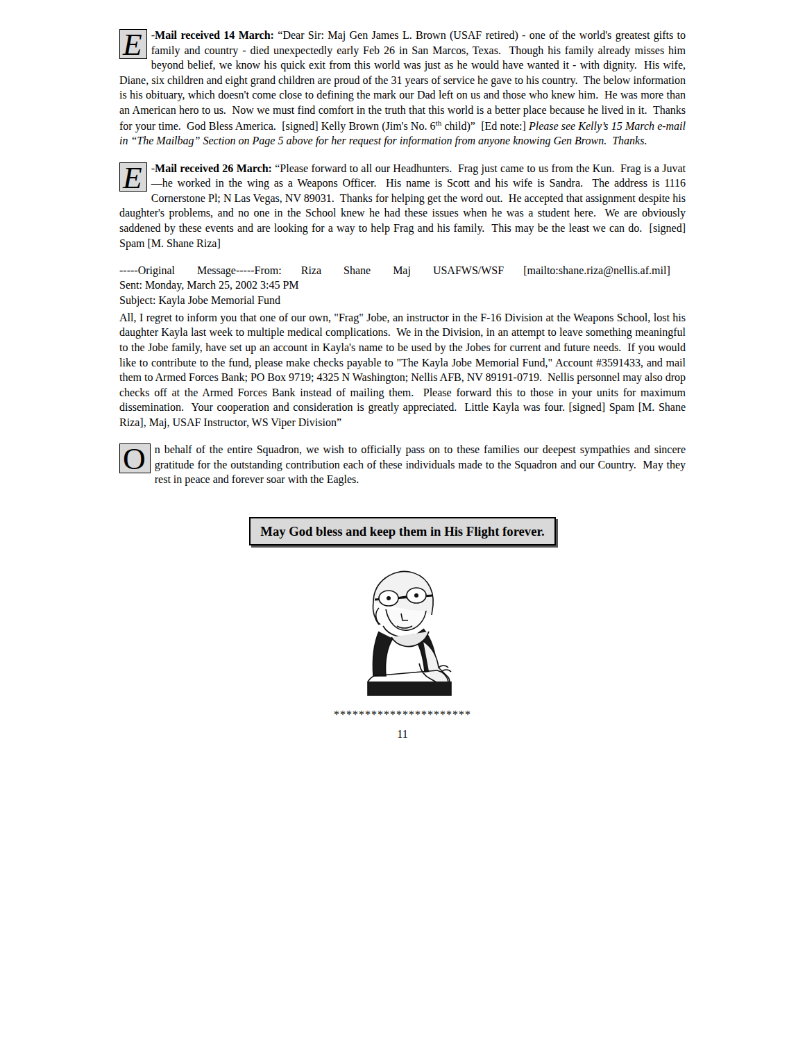E
-Mail received 14 March: “Dear Sir: Maj Gen James L. Brown (USAF retired) - one of the world's greatest gifts to family and country - died unexpectedly early Feb 26 in San Marcos, Texas. Though his family already misses him beyond belief, we know his quick exit from this world was just as he would have wanted it - with dignity. His wife, Diane, six children and eight grand children are proud of the 31 years of service he gave to his country. The below information is his obituary, which doesn't come close to defining the mark our Dad left on us and those who knew him. He was more than an American hero to us. Now we must find comfort in the truth that this world is a better place because he lived in it. Thanks for your time. God Bless America. [signed] Kelly Brown (Jim's No. 6th child)” [Ed note:] Please see Kelly’s 15 March e-mail in “The Mailbag” Section on Page 5 above for her request for information from anyone knowing Gen Brown. Thanks.
E
-Mail received 26 March: “Please forward to all our Headhunters. Frag just came to us from the Kun. Frag is a Juvat—he worked in the wing as a Weapons Officer. His name is Scott and his wife is Sandra. The address is 1116 Cornerstone Pl; N Las Vegas, NV 89031. Thanks for helping get the word out. He accepted that assignment despite his daughter's problems, and no one in the School knew he had these issues when he was a student here. We are obviously saddened by these events and are looking for a way to help Frag and his family. This may be the least we can do. [signed] Spam [M. Shane Riza]
-----Original Message-----From: Riza Shane Maj USAFWS/WSF [mailto:shane.riza@nellis.af.mil]
Sent: Monday, March 25, 2002 3:45 PM
Subject: Kayla Jobe Memorial Fund
All, I regret to inform you that one of our own, "Frag" Jobe, an instructor in the F-16 Division at the Weapons School, lost his daughter Kayla last week to multiple medical complications. We in the Division, in an attempt to leave something meaningful to the Jobe family, have set up an account in Kayla's name to be used by the Jobes for current and future needs. If you would like to contribute to the fund, please make checks payable to "The Kayla Jobe Memorial Fund," Account #3591433, and mail them to Armed Forces Bank; PO Box 9719; 4325 N Washington; Nellis AFB, NV 89191-0719. Nellis personnel may also drop checks off at the Armed Forces Bank instead of mailing them. Please forward this to those in your units for maximum dissemination. Your cooperation and consideration is greatly appreciated. Little Kayla was four. [signed] Spam [M. Shane Riza], Maj, USAF Instructor, WS Viper Division”
O
n behalf of the entire Squadron, we wish to officially pass on to these families our deepest sympathies and sincere gratitude for the outstanding contribution each of these individuals made to the Squadron and our Country. May they rest in peace and forever soar with the Eagles.
May God bless and keep them in His Flight forever.
**********************
11